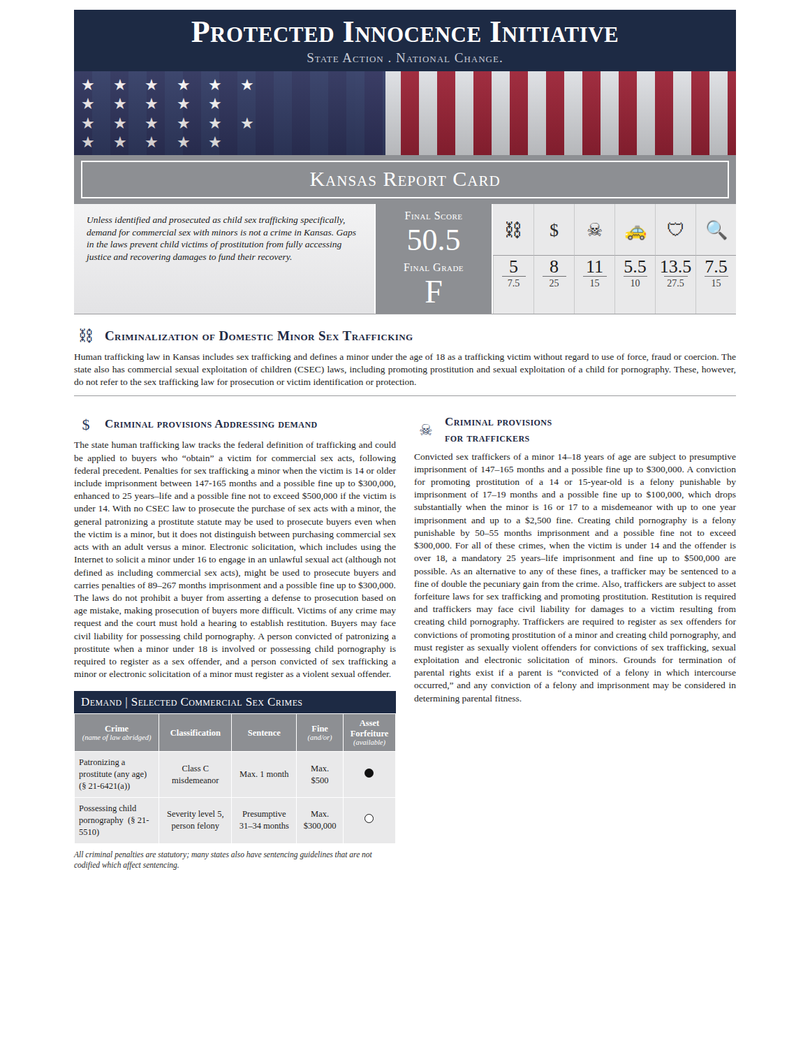Protected Innocence Initiative
State Action . National Change.
Kansas Report Card
Unless identified and prosecuted as child sex trafficking specifically, demand for commercial sex with minors is not a crime in Kansas. Gaps in the laws prevent child victims of prostitution from fully accessing justice and recovering damages to fund their recovery.
Final Score
50.5
Final Grade
F
⛓
$
☠
🚕
🛡
🔍
5
7.5
8
25
11
15
5.5
10
13.5
27.5
7.5
15
⛓
Criminalization of Domestic Minor Sex Trafficking
Human trafficking law in Kansas includes sex trafficking and defines a minor under the age of 18 as a trafficking victim without regard to use of force, fraud or coercion. The state also has commercial sexual exploitation of children (CSEC) laws, including promoting prostitution and sexual exploitation of a child for pornography. These, however, do not refer to the sex trafficking law for prosecution or victim identification or protection.
$
Criminal provisions Addressing demand
The state human trafficking law tracks the federal definition of trafficking and could be applied to buyers who “obtain” a victim for commercial sex acts, following federal precedent. Penalties for sex trafficking a minor when the victim is 14 or older include imprisonment between 147-165 months and a possible fine up to $300,000, enhanced to 25 years–life and a possible fine not to exceed $500,000 if the victim is under 14. With no CSEC law to prosecute the purchase of sex acts with a minor, the general patronizing a prostitute statute may be used to prosecute buyers even when the victim is a minor, but it does not distinguish between purchasing commercial sex acts with an adult versus a minor. Electronic solicitation, which includes using the Internet to solicit a minor under 16 to engage in an unlawful sexual act (although not defined as including commercial sex acts), might be used to prosecute buyers and carries penalties of 89–267 months imprisonment and a possible fine up to $300,000. The laws do not prohibit a buyer from asserting a defense to prosecution based on age mistake, making prosecution of buyers more difficult. Victims of any crime may request and the court must hold a hearing to establish restitution. Buyers may face civil liability for possessing child pornography. A person convicted of patronizing a prostitute when a minor under 18 is involved or possessing child pornography is required to register as a sex offender, and a person convicted of sex trafficking a minor or electronic solicitation of a minor must register as a violent sexual offender.
Demand | Selected Commercial Sex Crimes
| Crime (name of law abridged) | Classification | Sentence | Fine (and/or) | Asset Forfeiture (available) |
| --- | --- | --- | --- | --- |
| Patronizing a prostitute (any age) (§ 21-6421(a)) | Class C misdemeanor | Max. 1 month | Max. $500 | |
| Possessing child pornography (§ 21-5510) | Severity level 5, person felony | Presumptive 31–34 months | Max. $300,000 | |
All criminal penalties are statutory; many states also have sentencing guidelines that are not codified which affect sentencing.
☠
Criminal provisions
for traffickers
Convicted sex traffickers of a minor 14–18 years of age are subject to presumptive imprisonment of 147–165 months and a possible fine up to $300,000. A conviction for promoting prostitution of a 14 or 15-year-old is a felony punishable by imprisonment of 17–19 months and a possible fine up to $100,000, which drops substantially when the minor is 16 or 17 to a misdemeanor with up to one year imprisonment and up to a $2,500 fine. Creating child pornography is a felony punishable by 50–55 months imprisonment and a possible fine not to exceed $300,000. For all of these crimes, when the victim is under 14 and the offender is over 18, a mandatory 25 years–life imprisonment and fine up to $500,000 are possible. As an alternative to any of these fines, a trafficker may be sentenced to a fine of double the pecuniary gain from the crime. Also, traffickers are subject to asset forfeiture laws for sex trafficking and promoting prostitution. Restitution is required and traffickers may face civil liability for damages to a victim resulting from creating child pornography. Traffickers are required to register as sex offenders for convictions of promoting prostitution of a minor and creating child pornography, and must register as sexually violent offenders for convictions of sex trafficking, sexual exploitation and electronic solicitation of minors. Grounds for termination of parental rights exist if a parent is “convicted of a felony in which intercourse occurred,” and any conviction of a felony and imprisonment may be considered in determining parental fitness.